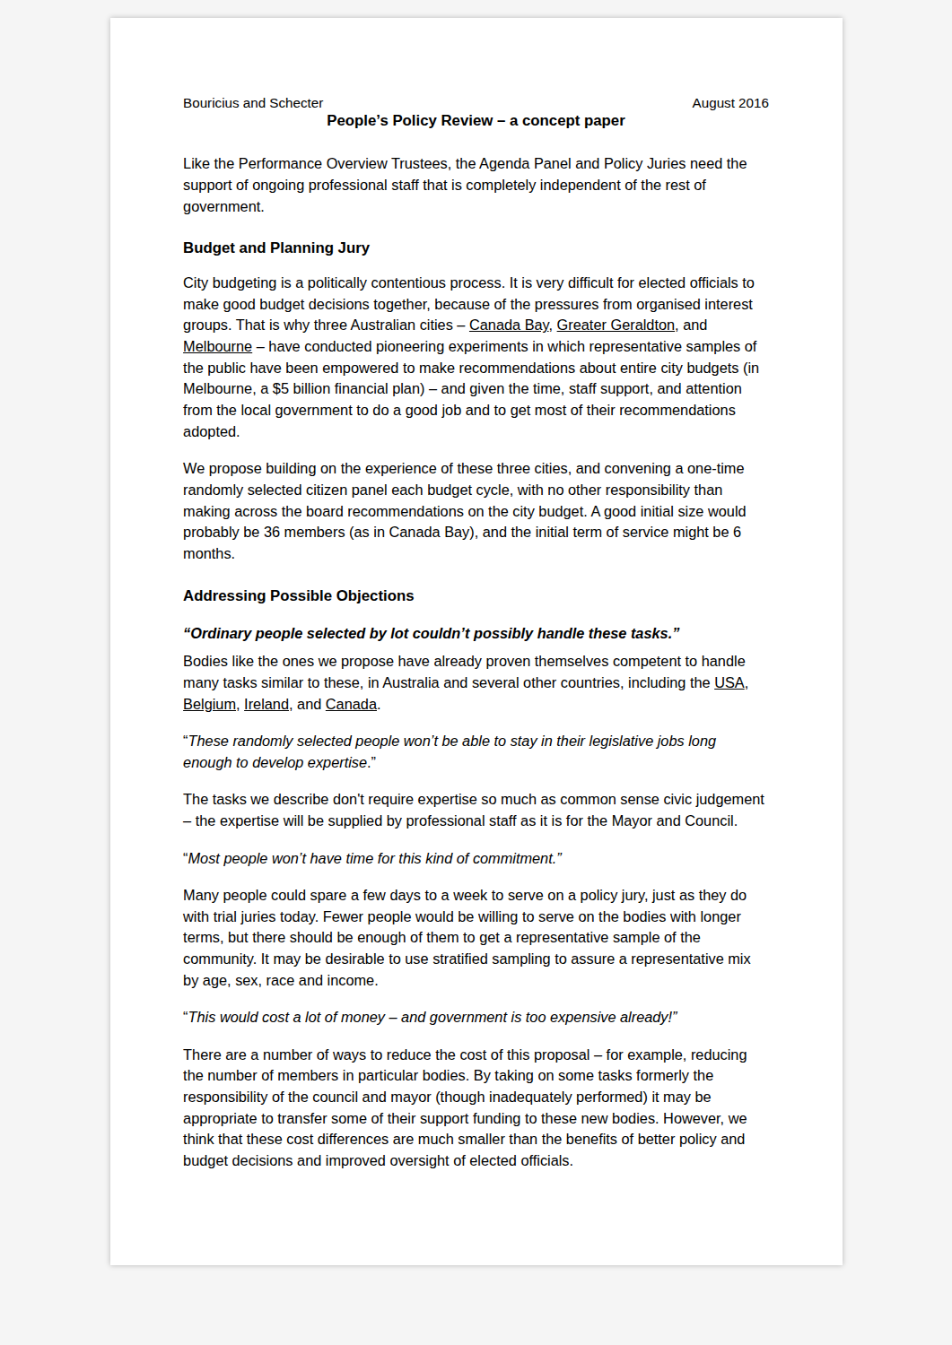Bouricius and Schecter August 2016
People’s Policy Review – a concept paper
Like the Performance Overview Trustees, the Agenda Panel and Policy Juries need the support of ongoing professional staff that is completely independent of the rest of government.
Budget and Planning Jury
City budgeting is a politically contentious process. It is very difficult for elected officials to make good budget decisions together, because of the pressures from organised interest groups. That is why three Australian cities – Canada Bay, Greater Geraldton, and Melbourne – have conducted pioneering experiments in which representative samples of the public have been empowered to make recommendations about entire city budgets (in Melbourne, a $5 billion financial plan) – and given the time, staff support, and attention from the local government to do a good job and to get most of their recommendations adopted.
We propose building on the experience of these three cities, and convening a one-time randomly selected citizen panel each budget cycle, with no other responsibility than making across the board recommendations on the city budget. A good initial size would probably be 36 members (as in Canada Bay), and the initial term of service might be 6 months.
Addressing Possible Objections
“Ordinary people selected by lot couldn’t possibly handle these tasks.”
Bodies like the ones we propose have already proven themselves competent to handle many tasks similar to these, in Australia and several other countries, including the USA, Belgium, Ireland, and Canada.
“These randomly selected people won’t be able to stay in their legislative jobs long enough to develop expertise.”
The tasks we describe don't require expertise so much as common sense civic judgement – the expertise will be supplied by professional staff as it is for the Mayor and Council.
“Most people won’t have time for this kind of commitment.”
Many people could spare a few days to a week to serve on a policy jury, just as they do with trial juries today. Fewer people would be willing to serve on the bodies with longer terms, but there should be enough of them to get a representative sample of the community. It may be desirable to use stratified sampling to assure a representative mix by age, sex, race and income.
“This would cost a lot of money – and government is too expensive already!”
There are a number of ways to reduce the cost of this proposal – for example, reducing the number of members in particular bodies. By taking on some tasks formerly the responsibility of the council and mayor (though inadequately performed) it may be appropriate to transfer some of their support funding to these new bodies. However, we think that these cost differences are much smaller than the benefits of better policy and budget decisions and improved oversight of elected officials.